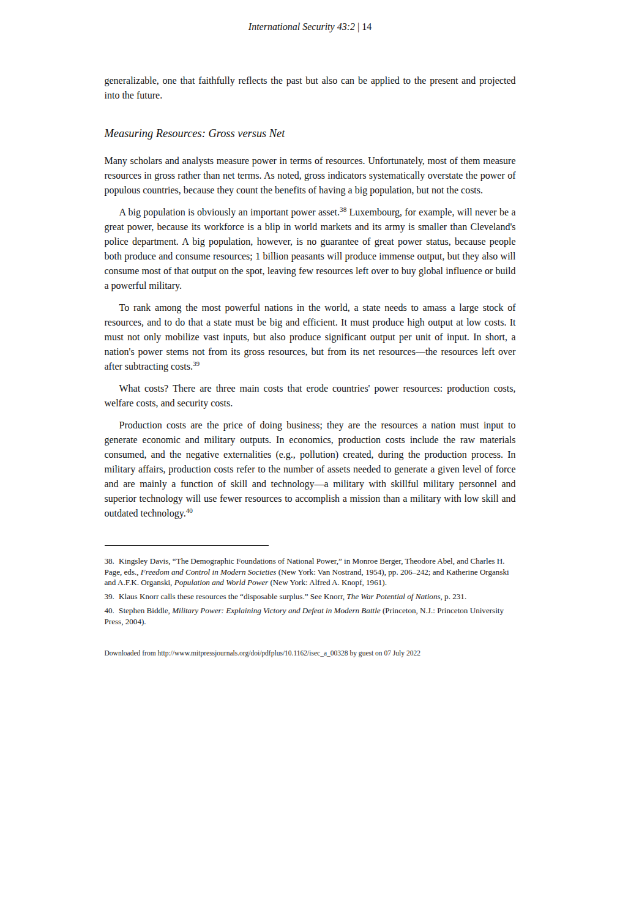International Security 43:2 | 14
generalizable, one that faithfully reflects the past but also can be applied to the present and projected into the future.
Measuring Resources: Gross versus Net
Many scholars and analysts measure power in terms of resources. Unfortunately, most of them measure resources in gross rather than net terms. As noted, gross indicators systematically overstate the power of populous countries, because they count the benefits of having a big population, but not the costs.
A big population is obviously an important power asset.38 Luxembourg, for example, will never be a great power, because its workforce is a blip in world markets and its army is smaller than Cleveland's police department. A big population, however, is no guarantee of great power status, because people both produce and consume resources; 1 billion peasants will produce immense output, but they also will consume most of that output on the spot, leaving few resources left over to buy global influence or build a powerful military.
To rank among the most powerful nations in the world, a state needs to amass a large stock of resources, and to do that a state must be big and efficient. It must produce high output at low costs. It must not only mobilize vast inputs, but also produce significant output per unit of input. In short, a nation's power stems not from its gross resources, but from its net resources—the resources left over after subtracting costs.39
What costs? There are three main costs that erode countries' power resources: production costs, welfare costs, and security costs.
Production costs are the price of doing business; they are the resources a nation must input to generate economic and military outputs. In economics, production costs include the raw materials consumed, and the negative externalities (e.g., pollution) created, during the production process. In military affairs, production costs refer to the number of assets needed to generate a given level of force and are mainly a function of skill and technology—a military with skillful military personnel and superior technology will use fewer resources to accomplish a mission than a military with low skill and outdated technology.40
38. Kingsley Davis, “The Demographic Foundations of National Power,” in Monroe Berger, Theodore Abel, and Charles H. Page, eds., Freedom and Control in Modern Societies (New York: Van Nostrand, 1954), pp. 206–242; and Katherine Organski and A.F.K. Organski, Population and World Power (New York: Alfred A. Knopf, 1961).
39. Klaus Knorr calls these resources the “disposable surplus.” See Knorr, The War Potential of Nations, p. 231.
40. Stephen Biddle, Military Power: Explaining Victory and Defeat in Modern Battle (Princeton, N.J.: Princeton University Press, 2004).
Downloaded from http://www.mitpressjournals.org/doi/pdfplus/10.1162/isec_a_00328 by guest on 07 July 2022